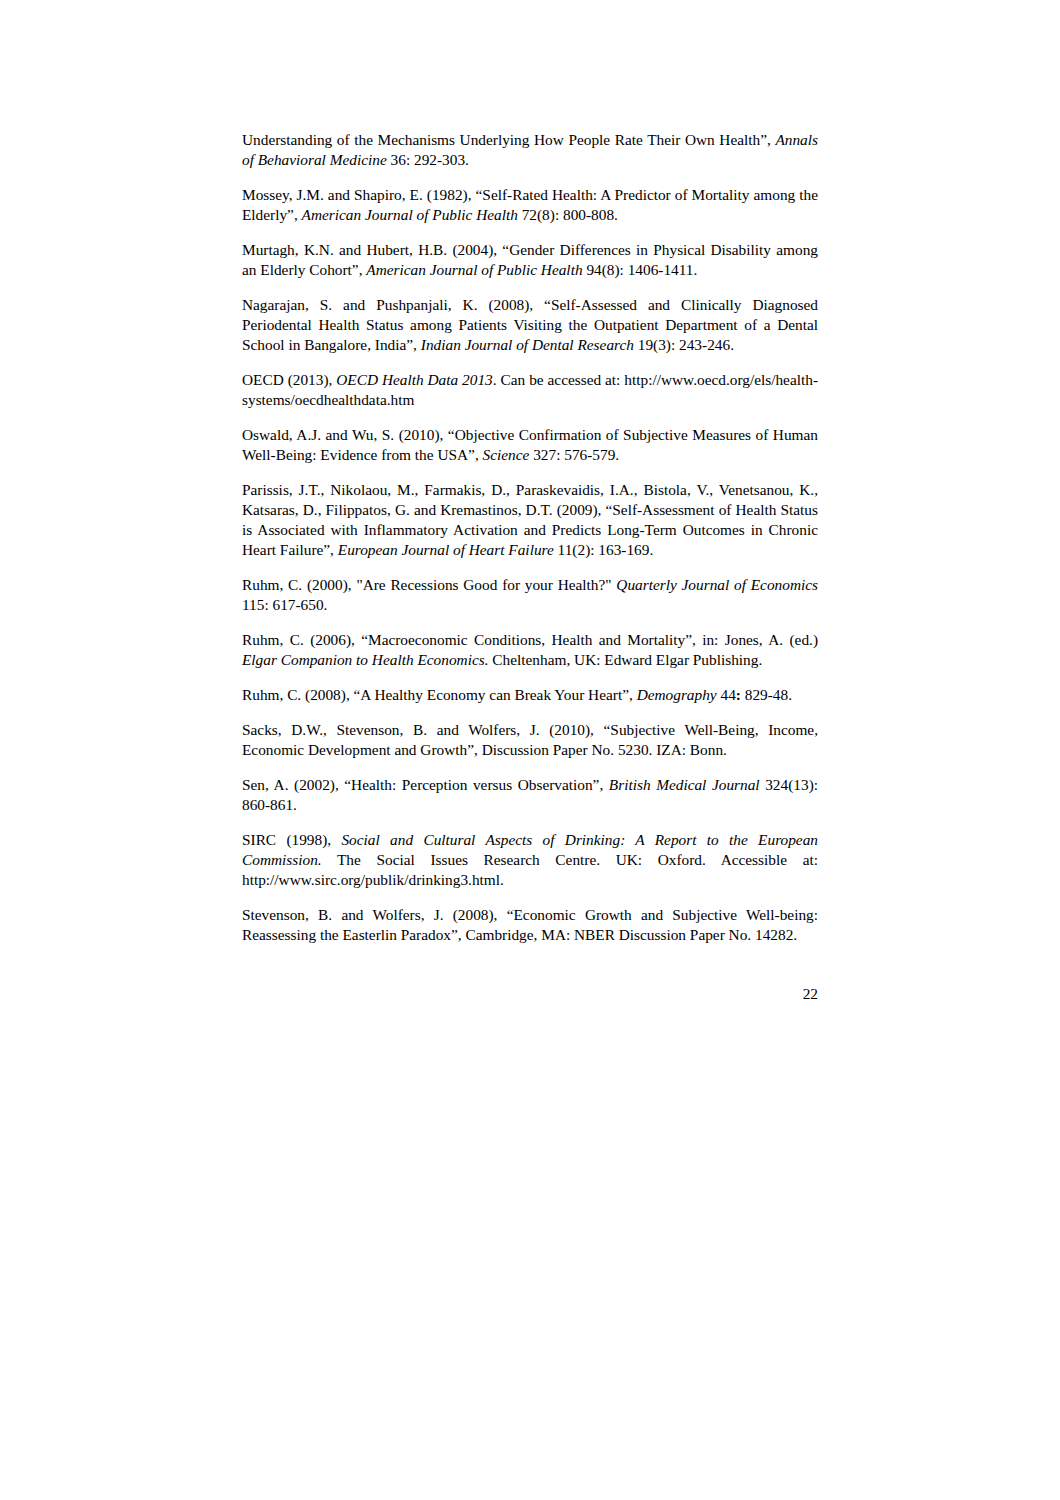Understanding of the Mechanisms Underlying How People Rate Their Own Health”, Annals of Behavioral Medicine 36: 292-303.
Mossey, J.M. and Shapiro, E. (1982), “Self-Rated Health: A Predictor of Mortality among the Elderly”, American Journal of Public Health 72(8): 800-808.
Murtagh, K.N. and Hubert, H.B. (2004), “Gender Differences in Physical Disability among an Elderly Cohort”, American Journal of Public Health 94(8): 1406-1411.
Nagarajan, S. and Pushpanjali, K. (2008), “Self-Assessed and Clinically Diagnosed Periodental Health Status among Patients Visiting the Outpatient Department of a Dental School in Bangalore, India”, Indian Journal of Dental Research 19(3): 243-246.
OECD (2013), OECD Health Data 2013. Can be accessed at: http://www.oecd.org/els/health-systems/oecdhealthdata.htm
Oswald, A.J. and Wu, S. (2010), “Objective Confirmation of Subjective Measures of Human Well-Being: Evidence from the USA”, Science 327: 576-579.
Parissis, J.T., Nikolaou, M., Farmakis, D., Paraskevaidis, I.A., Bistola, V., Venetsanou, K., Katsaras, D., Filippatos, G. and Kremastinos, D.T. (2009), “Self-Assessment of Health Status is Associated with Inflammatory Activation and Predicts Long-Term Outcomes in Chronic Heart Failure”, European Journal of Heart Failure 11(2): 163-169.
Ruhm, C. (2000), "Are Recessions Good for your Health?" Quarterly Journal of Economics 115: 617-650.
Ruhm, C. (2006), “Macroeconomic Conditions, Health and Mortality”, in: Jones, A. (ed.) Elgar Companion to Health Economics. Cheltenham, UK: Edward Elgar Publishing.
Ruhm, C. (2008), “A Healthy Economy can Break Your Heart”, Demography 44: 829-48.
Sacks, D.W., Stevenson, B. and Wolfers, J. (2010), “Subjective Well-Being, Income, Economic Development and Growth”, Discussion Paper No. 5230. IZA: Bonn.
Sen, A. (2002), “Health: Perception versus Observation”, British Medical Journal 324(13): 860-861.
SIRC (1998), Social and Cultural Aspects of Drinking: A Report to the European Commission. The Social Issues Research Centre. UK: Oxford. Accessible at: http://www.sirc.org/publik/drinking3.html.
Stevenson, B. and Wolfers, J. (2008), “Economic Growth and Subjective Well-being: Reassessing the Easterlin Paradox”, Cambridge, MA: NBER Discussion Paper No. 14282.
22